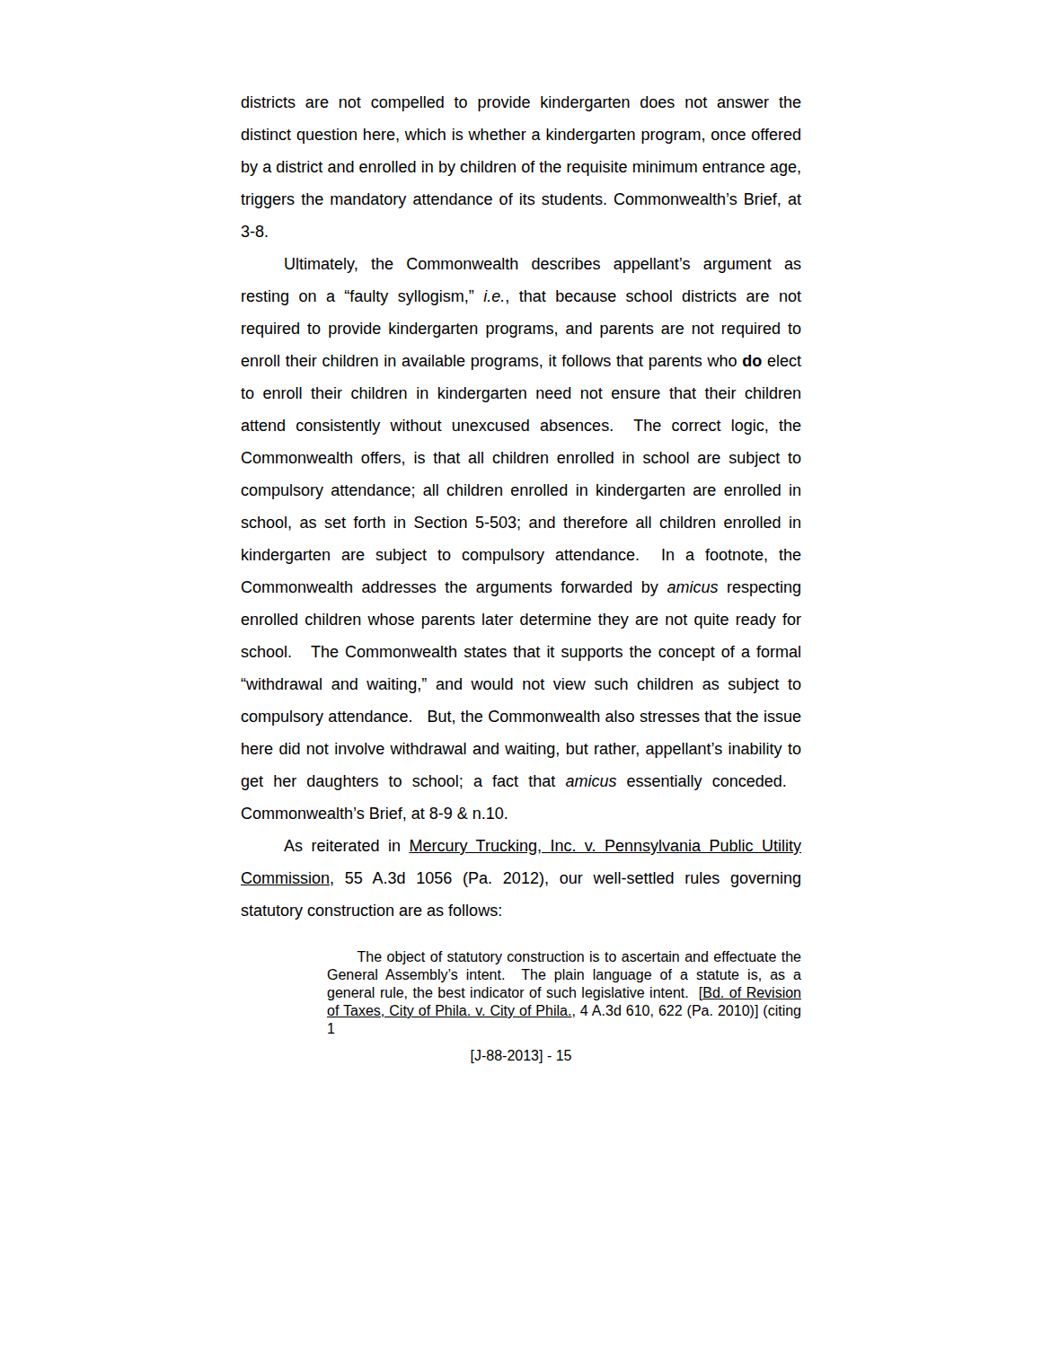districts are not compelled to provide kindergarten does not answer the distinct question here, which is whether a kindergarten program, once offered by a district and enrolled in by children of the requisite minimum entrance age, triggers the mandatory attendance of its students. Commonwealth’s Brief, at 3-8.
Ultimately, the Commonwealth describes appellant’s argument as resting on a “faulty syllogism,” i.e., that because school districts are not required to provide kindergarten programs, and parents are not required to enroll their children in available programs, it follows that parents who do elect to enroll their children in kindergarten need not ensure that their children attend consistently without unexcused absences. The correct logic, the Commonwealth offers, is that all children enrolled in school are subject to compulsory attendance; all children enrolled in kindergarten are enrolled in school, as set forth in Section 5-503; and therefore all children enrolled in kindergarten are subject to compulsory attendance. In a footnote, the Commonwealth addresses the arguments forwarded by amicus respecting enrolled children whose parents later determine they are not quite ready for school. The Commonwealth states that it supports the concept of a formal “withdrawal and waiting,” and would not view such children as subject to compulsory attendance. But, the Commonwealth also stresses that the issue here did not involve withdrawal and waiting, but rather, appellant’s inability to get her daughters to school; a fact that amicus essentially conceded. Commonwealth’s Brief, at 8-9 & n.10.
As reiterated in Mercury Trucking, Inc. v. Pennsylvania Public Utility Commission, 55 A.3d 1056 (Pa. 2012), our well-settled rules governing statutory construction are as follows:
The object of statutory construction is to ascertain and effectuate the General Assembly’s intent. The plain language of a statute is, as a general rule, the best indicator of such legislative intent. [Bd. of Revision of Taxes, City of Phila. v. City of Phila., 4 A.3d 610, 622 (Pa. 2010)] (citing 1
[J-88-2013] - 15